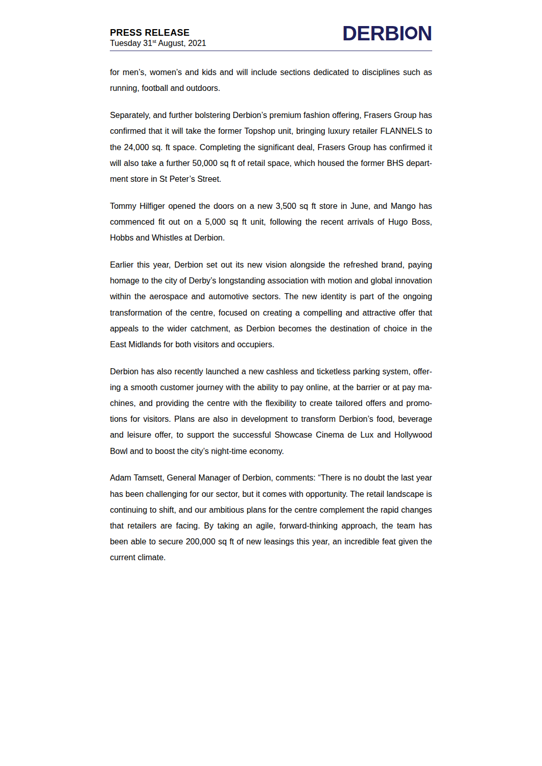PRESS RELEASE
Tuesday 31st August, 2021
DERBI N
for men’s, women’s and kids and will include sections dedicated to disciplines such as running, football and outdoors.
Separately, and further bolstering Derbion’s premium fashion offering, Frasers Group has confirmed that it will take the former Topshop unit, bringing luxury retailer FLANNELS to the 24,000 sq. ft space. Completing the significant deal, Frasers Group has confirmed it will also take a further 50,000 sq ft of retail space, which housed the former BHS department store in St Peter’s Street.
Tommy Hilfiger opened the doors on a new 3,500 sq ft store in June, and Mango has commenced fit out on a 5,000 sq ft unit, following the recent arrivals of Hugo Boss, Hobbs and Whistles at Derbion.
Earlier this year, Derbion set out its new vision alongside the refreshed brand, paying homage to the city of Derby’s longstanding association with motion and global innovation within the aerospace and automotive sectors. The new identity is part of the ongoing transformation of the centre, focused on creating a compelling and attractive offer that appeals to the wider catchment, as Derbion becomes the destination of choice in the East Midlands for both visitors and occupiers.
Derbion has also recently launched a new cashless and ticketless parking system, offering a smooth customer journey with the ability to pay online, at the barrier or at pay machines, and providing the centre with the flexibility to create tailored offers and promotions for visitors. Plans are also in development to transform Derbion’s food, beverage and leisure offer, to support the successful Showcase Cinema de Lux and Hollywood Bowl and to boost the city’s night-time economy.
Adam Tamsett, General Manager of Derbion, comments: “There is no doubt the last year has been challenging for our sector, but it comes with opportunity. The retail landscape is continuing to shift, and our ambitious plans for the centre complement the rapid changes that retailers are facing. By taking an agile, forward-thinking approach, the team has been able to secure 200,000 sq ft of new leasings this year, an incredible feat given the current climate.